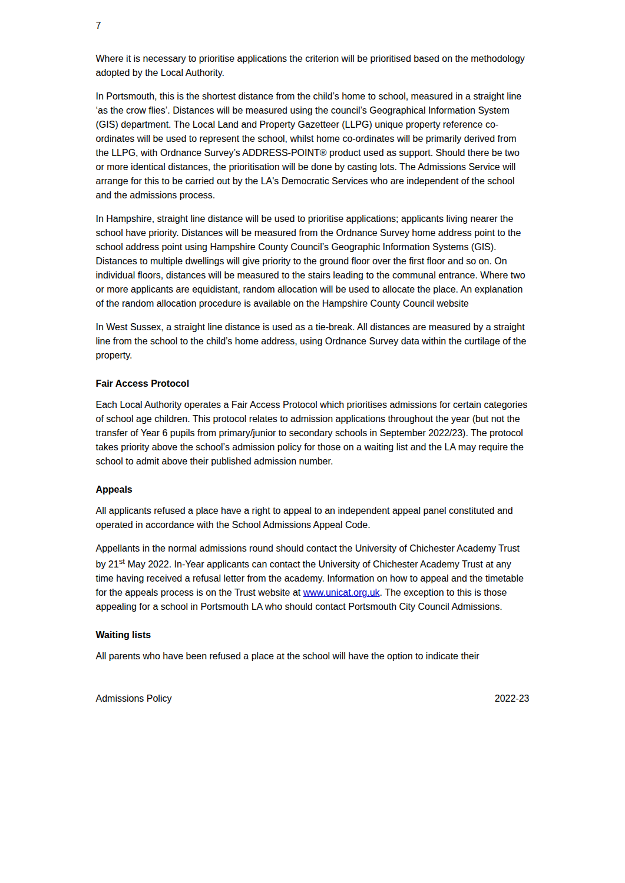7
Where it is necessary to prioritise applications the criterion will be prioritised based on the methodology adopted by the Local Authority.
In Portsmouth, this is the shortest distance from the child’s home to school, measured in a straight line ‘as the crow flies’. Distances will be measured using the council’s Geographical Information System (GIS) department. The Local Land and Property Gazetteer (LLPG) unique property reference co-ordinates will be used to represent the school, whilst home co-ordinates will be primarily derived from the LLPG, with Ordnance Survey’s ADDRESS-POINT® product used as support. Should there be two or more identical distances, the prioritisation will be done by casting lots. The Admissions Service will arrange for this to be carried out by the LA's Democratic Services who are independent of the school and the admissions process.
In Hampshire, straight line distance will be used to prioritise applications; applicants living nearer the school have priority. Distances will be measured from the Ordnance Survey home address point to the school address point using Hampshire County Council’s Geographic Information Systems (GIS). Distances to multiple dwellings will give priority to the ground floor over the first floor and so on. On individual floors, distances will be measured to the stairs leading to the communal entrance. Where two or more applicants are equidistant, random allocation will be used to allocate the place. An explanation of the random allocation procedure is available on the Hampshire County Council website
In West Sussex, a straight line distance is used as a tie-break. All distances are measured by a straight line from the school to the child’s home address, using Ordnance Survey data within the curtilage of the property.
Fair Access Protocol
Each Local Authority operates a Fair Access Protocol which prioritises admissions for certain categories of school age children. This protocol relates to admission applications throughout the year (but not the transfer of Year 6 pupils from primary/junior to secondary schools in September 2022/23). The protocol takes priority above the school’s admission policy for those on a waiting list and the LA may require the school to admit above their published admission number.
Appeals
All applicants refused a place have a right to appeal to an independent appeal panel constituted and operated in accordance with the School Admissions Appeal Code.
Appellants in the normal admissions round should contact the University of Chichester Academy Trust by 21st May 2022. In-Year applicants can contact the University of Chichester Academy Trust at any time having received a refusal letter from the academy. Information on how to appeal and the timetable for the appeals process is on the Trust website at www.unicat.org.uk. The exception to this is those appealing for a school in Portsmouth LA who should contact Portsmouth City Council Admissions.
Waiting lists
All parents who have been refused a place at the school will have the option to indicate their
Admissions Policy 2022-23